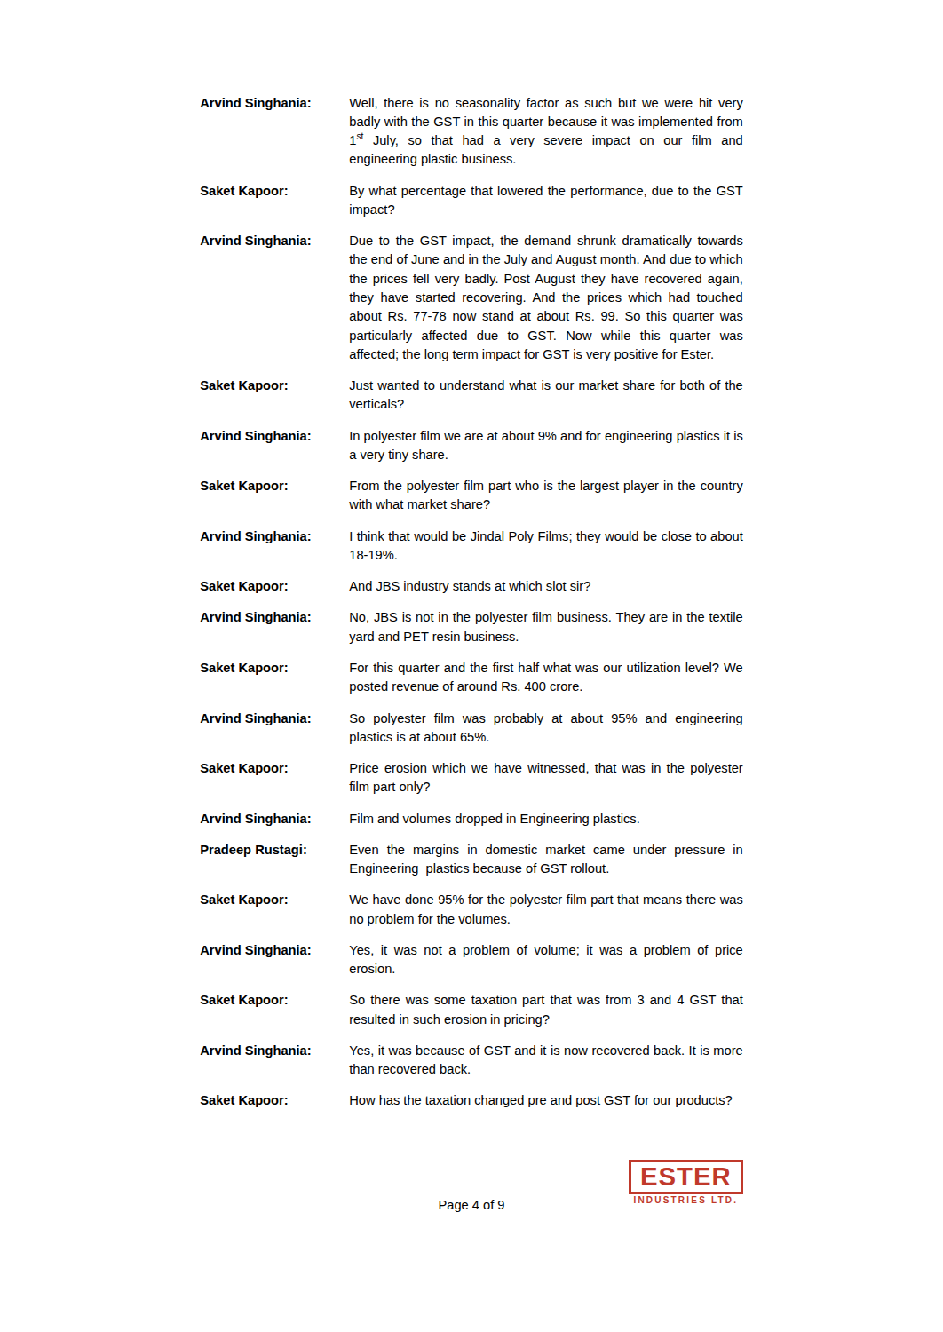| Arvind Singhania: | Well, there is no seasonality factor as such but we were hit very badly with the GST in this quarter because it was implemented from 1 st July, so that had a very severe impact on our film and engineering plastic business. |
| Saket Kapoor: | By what percentage that lowered the performance, due to the GST impact? |
| Arvind Singhania: | Due to the GST impact, the demand shrunk dramatically towards the end of June and in the July and August month. And due to which the prices fell very badly. Post August they have recovered again, they have started recovering. And the prices which had touched about Rs. 77-78 now stand at about Rs. 99. So this quarter was particularly affected due to GST. Now while this quarter was affected; the long term impact for GST is very positive for Ester. |
| Saket Kapoor: | Just wanted to understand what is our market share for both of the verticals? |
| Arvind Singhania: | In polyester film we are at about 9% and for engineering plastics it is a very tiny share. |
| Saket Kapoor: | From the polyester film part who is the largest player in the country with what market share? |
| Arvind Singhania: | I think that would be Jindal Poly Films; they would be close to about 18-19%. |
| Saket Kapoor: | And JBS industry stands at which slot sir? |
| Arvind Singhania: | No, JBS is not in the polyester film business. They are in the textile yard and PET resin business. |
| Saket Kapoor: | For this quarter and the first half what was our utilization level? We posted revenue of around Rs. 400 crore. |
| Arvind Singhania: | So polyester film was probably at about 95% and engineering plastics is at about 65%. |
| Saket Kapoor: | Price erosion which we have witnessed, that was in the polyester film part only? |
| Arvind Singhania: | Film and volumes dropped in Engineering plastics. |
| Pradeep Rustagi: | Even the margins in domestic market came under pressure in Engineering plastics because of GST rollout. |
| Saket Kapoor: | We have done 95% for the polyester film part that means there was no problem for the volumes. |
| Arvind Singhania: | Yes, it was not a problem of volume; it was a problem of price erosion. |
| Saket Kapoor: | So there was some taxation part that was from 3 and 4 GST that resulted in such erosion in pricing? |
| Arvind Singhania: | Yes, it was because of GST and it is now recovered back. It is more than recovered back. |
| Saket Kapoor: | How has the taxation changed pre and post GST for our products? |
Page 4 of 9
ESTER INDUSTRIES LTD.